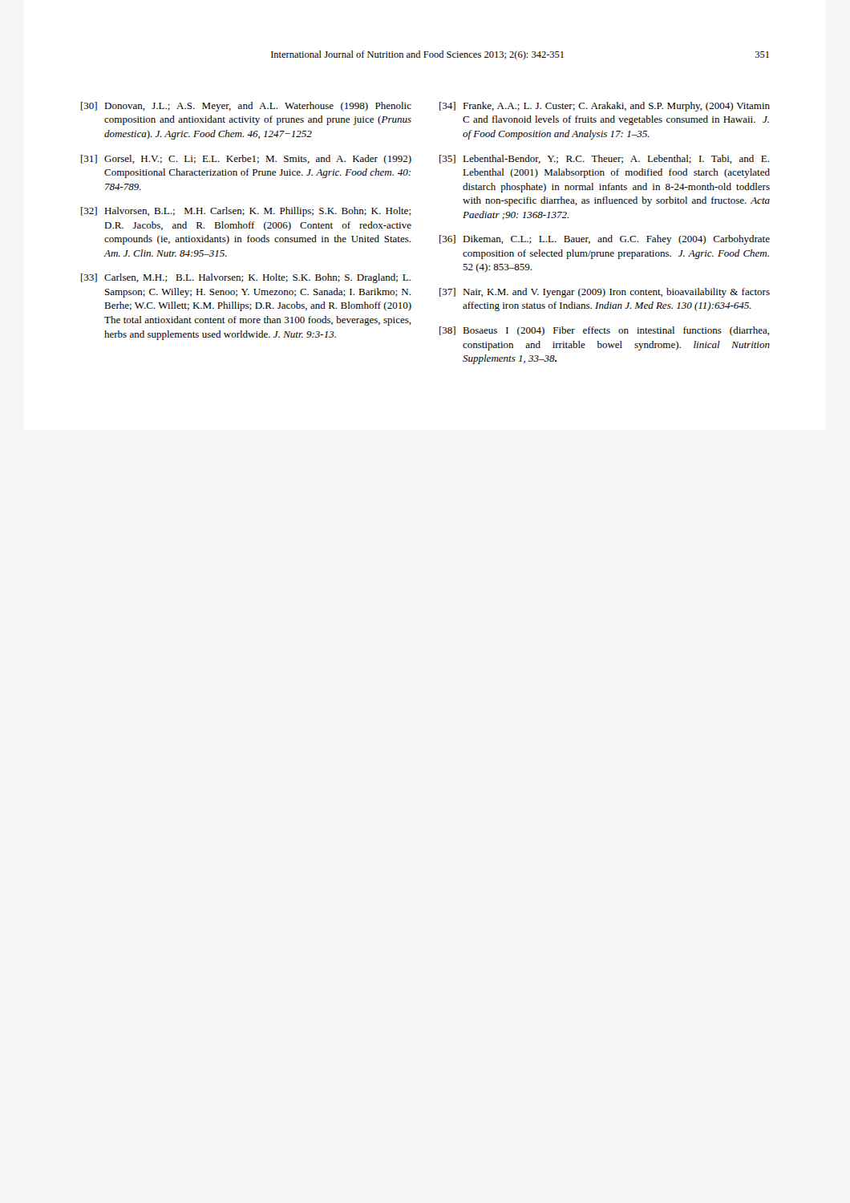International Journal of Nutrition and Food Sciences 2013; 2(6): 342-351 351
[30] Donovan, J.L.; A.S. Meyer, and A.L. Waterhouse (1998) Phenolic composition and antioxidant activity of prunes and prune juice (Prunus domestica). J. Agric. Food Chem. 46, 1247−1252
[31] Gorsel, H.V.; C. Li; E.L. Kerbe1; M. Smits, and A. Kader (1992) Compositional Characterization of Prune Juice. J. Agric. Food chem. 40: 784-789.
[32] Halvorsen, B.L.; M.H. Carlsen; K. M. Phillips; S.K. Bohn; K. Holte; D.R. Jacobs, and R. Blomhoff (2006) Content of redox-active compounds (ie, antioxidants) in foods consumed in the United States. Am. J. Clin. Nutr. 84:95–315.
[33] Carlsen, M.H.; B.L. Halvorsen; K. Holte; S.K. Bohn; S. Dragland; L. Sampson; C. Willey; H. Senoo; Y. Umezono; C. Sanada; I. Barikmo; N. Berhe; W.C. Willett; K.M. Phillips; D.R. Jacobs, and R. Blomhoff (2010) The total antioxidant content of more than 3100 foods, beverages, spices, herbs and supplements used worldwide. J. Nutr. 9:3-13.
[34] Franke, A.A.; L. J. Custer; C. Arakaki, and S.P. Murphy, (2004) Vitamin C and flavonoid levels of fruits and vegetables consumed in Hawaii. J. of Food Composition and Analysis 17: 1–35.
[35] Lebenthal-Bendor, Y.; R.C. Theuer; A. Lebenthal; I. Tabi, and E. Lebenthal (2001) Malabsorption of modified food starch (acetylated distarch phosphate) in normal infants and in 8-24-month-old toddlers with non-specific diarrhea, as influenced by sorbitol and fructose. Acta Paediatr ;90: 1368-1372.
[36] Dikeman, C.L.; L.L. Bauer, and G.C. Fahey (2004) Carbohydrate composition of selected plum/prune preparations. J. Agric. Food Chem. 52 (4): 853–859.
[37] Nair, K.M. and V. Iyengar (2009) Iron content, bioavailability & factors affecting iron status of Indians. Indian J. Med Res. 130 (11):634-645.
[38] Bosaeus I (2004) Fiber effects on intestinal functions (diarrhea, constipation and irritable bowel syndrome). linical Nutrition Supplements 1, 33–38.